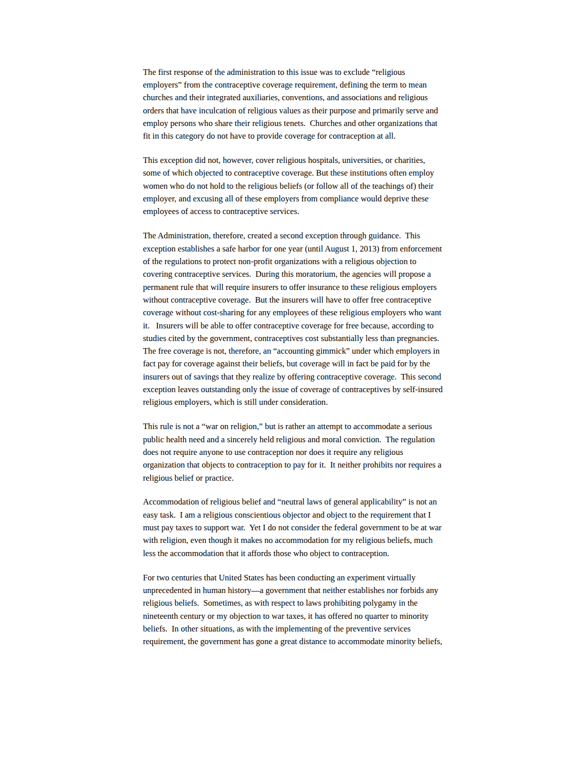The first response of the administration to this issue was to exclude “religious employers” from the contraceptive coverage requirement, defining the term to mean churches and their integrated auxiliaries, conventions, and associations and religious orders that have inculcation of religious values as their purpose and primarily serve and employ persons who share their religious tenets. Churches and other organizations that fit in this category do not have to provide coverage for contraception at all.
This exception did not, however, cover religious hospitals, universities, or charities, some of which objected to contraceptive coverage. But these institutions often employ women who do not hold to the religious beliefs (or follow all of the teachings of) their employer, and excusing all of these employers from compliance would deprive these employees of access to contraceptive services.
The Administration, therefore, created a second exception through guidance. This exception establishes a safe harbor for one year (until August 1, 2013) from enforcement of the regulations to protect non-profit organizations with a religious objection to covering contraceptive services. During this moratorium, the agencies will propose a permanent rule that will require insurers to offer insurance to these religious employers without contraceptive coverage. But the insurers will have to offer free contraceptive coverage without cost-sharing for any employees of these religious employers who want it. Insurers will be able to offer contraceptive coverage for free because, according to studies cited by the government, contraceptives cost substantially less than pregnancies. The free coverage is not, therefore, an “accounting gimmick” under which employers in fact pay for coverage against their beliefs, but coverage will in fact be paid for by the insurers out of savings that they realize by offering contraceptive coverage. This second exception leaves outstanding only the issue of coverage of contraceptives by self-insured religious employers, which is still under consideration.
This rule is not a “war on religion,” but is rather an attempt to accommodate a serious public health need and a sincerely held religious and moral conviction. The regulation does not require anyone to use contraception nor does it require any religious organization that objects to contraception to pay for it. It neither prohibits nor requires a religious belief or practice.
Accommodation of religious belief and “neutral laws of general applicability” is not an easy task. I am a religious conscientious objector and object to the requirement that I must pay taxes to support war. Yet I do not consider the federal government to be at war with religion, even though it makes no accommodation for my religious beliefs, much less the accommodation that it affords those who object to contraception.
For two centuries that United States has been conducting an experiment virtually unprecedented in human history—a government that neither establishes nor forbids any religious beliefs. Sometimes, as with respect to laws prohibiting polygamy in the nineteenth century or my objection to war taxes, it has offered no quarter to minority beliefs. In other situations, as with the implementing of the preventive services requirement, the government has gone a great distance to accommodate minority beliefs,